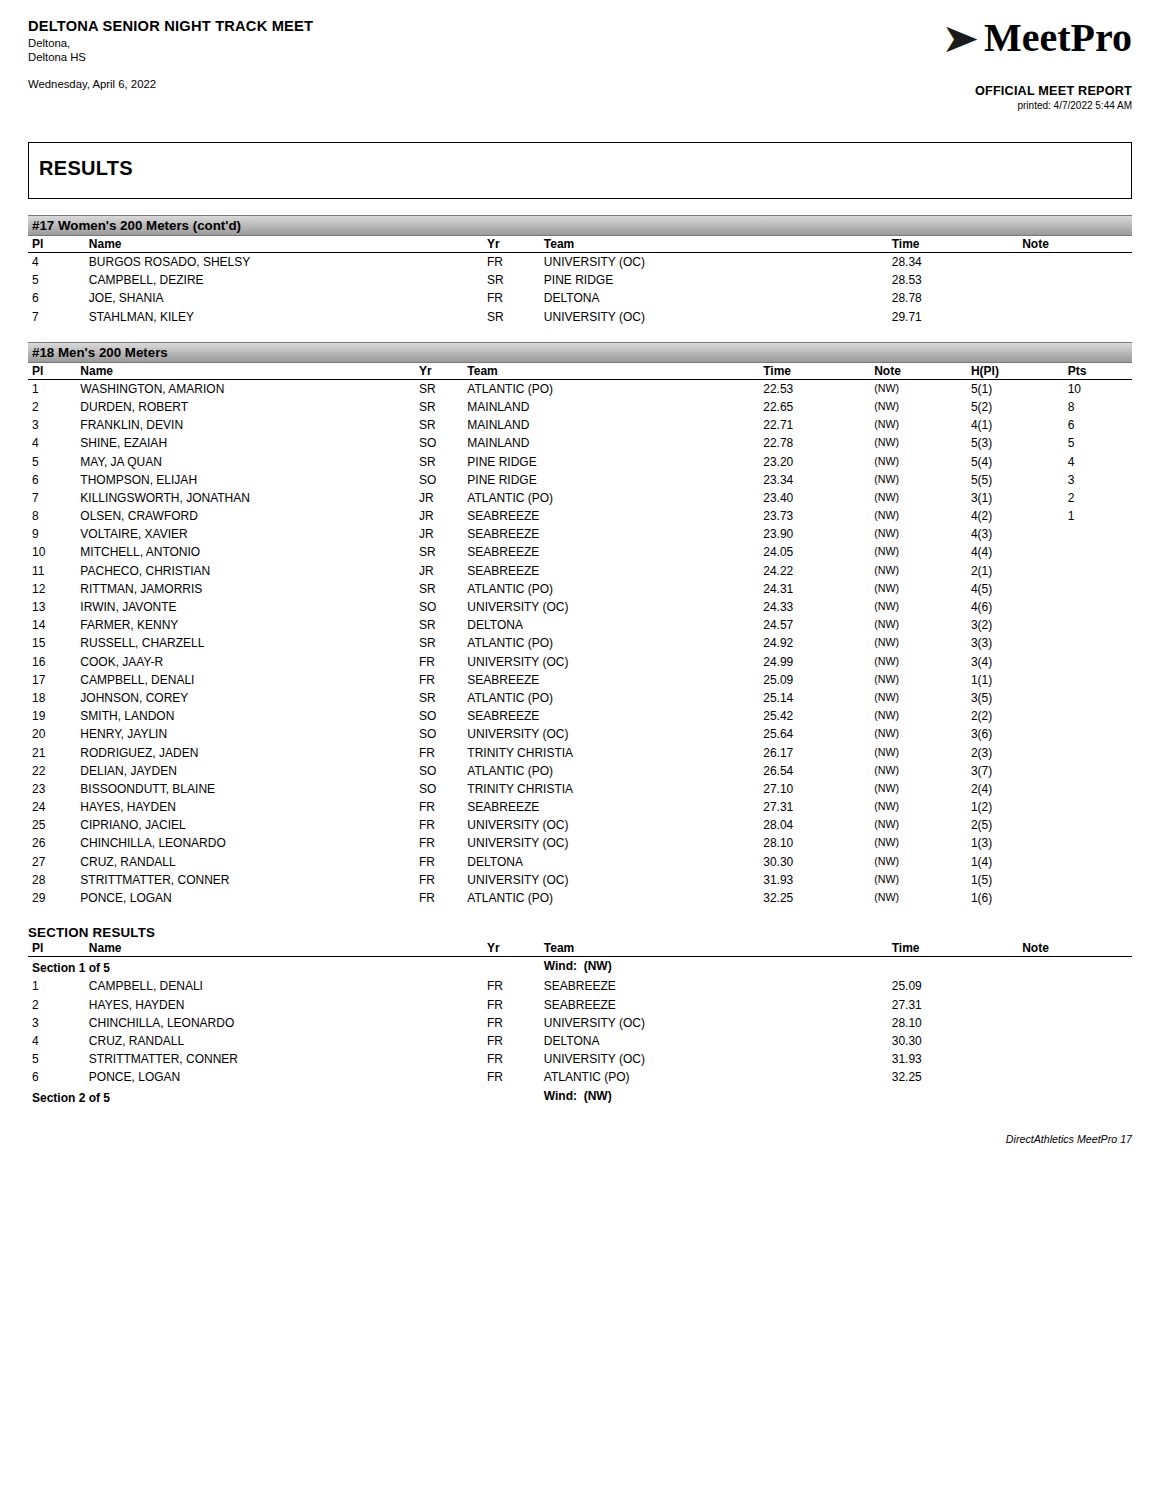DELTONA SENIOR NIGHT TRACK MEET
Deltona,
Deltona HS
Wednesday, April 6, 2022
➤MeetPro
OFFICIAL MEET REPORT
printed: 4/7/2022 5:44 AM
RESULTS
#17 Women's 200 Meters (cont'd)
| Pl | Name | Yr | Team | Time | Note |
| --- | --- | --- | --- | --- | --- |
| 4 | BURGOS ROSADO, SHELSY | FR | UNIVERSITY (OC) | 28.34 | |
| 5 | CAMPBELL, DEZIRE | SR | PINE RIDGE | 28.53 | |
| 6 | JOE, SHANIA | FR | DELTONA | 28.78 | |
| 7 | STAHLMAN, KILEY | SR | UNIVERSITY (OC) | 29.71 | |
#18 Men's 200 Meters
| Pl | Name | Yr | Team | Time | Note | H(Pl) | Pts |
| --- | --- | --- | --- | --- | --- | --- | --- |
| 1 | WASHINGTON, AMARION | SR | ATLANTIC (PO) | 22.53 | (NW) | 5(1) | 10 |
| 2 | DURDEN, ROBERT | SR | MAINLAND | 22.65 | (NW) | 5(2) | 8 |
| 3 | FRANKLIN, DEVIN | SR | MAINLAND | 22.71 | (NW) | 4(1) | 6 |
| 4 | SHINE, EZAIAH | SO | MAINLAND | 22.78 | (NW) | 5(3) | 5 |
| 5 | MAY, JA QUAN | SR | PINE RIDGE | 23.20 | (NW) | 5(4) | 4 |
| 6 | THOMPSON, ELIJAH | SO | PINE RIDGE | 23.34 | (NW) | 5(5) | 3 |
| 7 | KILLINGSWORTH, JONATHAN | JR | ATLANTIC (PO) | 23.40 | (NW) | 3(1) | 2 |
| 8 | OLSEN, CRAWFORD | JR | SEABREEZE | 23.73 | (NW) | 4(2) | 1 |
| 9 | VOLTAIRE, XAVIER | JR | SEABREEZE | 23.90 | (NW) | 4(3) | |
| 10 | MITCHELL, ANTONIO | SR | SEABREEZE | 24.05 | (NW) | 4(4) | |
| 11 | PACHECO, CHRISTIAN | JR | SEABREEZE | 24.22 | (NW) | 2(1) | |
| 12 | RITTMAN, JAMORRIS | SR | ATLANTIC (PO) | 24.31 | (NW) | 4(5) | |
| 13 | IRWIN, JAVONTE | SO | UNIVERSITY (OC) | 24.33 | (NW) | 4(6) | |
| 14 | FARMER, KENNY | SR | DELTONA | 24.57 | (NW) | 3(2) | |
| 15 | RUSSELL, CHARZELL | SR | ATLANTIC (PO) | 24.92 | (NW) | 3(3) | |
| 16 | COOK, JAAY-R | FR | UNIVERSITY (OC) | 24.99 | (NW) | 3(4) | |
| 17 | CAMPBELL, DENALI | FR | SEABREEZE | 25.09 | (NW) | 1(1) | |
| 18 | JOHNSON, COREY | SR | ATLANTIC (PO) | 25.14 | (NW) | 3(5) | |
| 19 | SMITH, LANDON | SO | SEABREEZE | 25.42 | (NW) | 2(2) | |
| 20 | HENRY, JAYLIN | SO | UNIVERSITY (OC) | 25.64 | (NW) | 3(6) | |
| 21 | RODRIGUEZ, JADEN | FR | TRINITY CHRISTIA | 26.17 | (NW) | 2(3) | |
| 22 | DELIAN, JAYDEN | SO | ATLANTIC (PO) | 26.54 | (NW) | 3(7) | |
| 23 | BISSOONDUTT, BLAINE | SO | TRINITY CHRISTIA | 27.10 | (NW) | 2(4) | |
| 24 | HAYES, HAYDEN | FR | SEABREEZE | 27.31 | (NW) | 1(2) | |
| 25 | CIPRIANO, JACIEL | FR | UNIVERSITY (OC) | 28.04 | (NW) | 2(5) | |
| 26 | CHINCHILLA, LEONARDO | FR | UNIVERSITY (OC) | 28.10 | (NW) | 1(3) | |
| 27 | CRUZ, RANDALL | FR | DELTONA | 30.30 | (NW) | 1(4) | |
| 28 | STRITTMATTER, CONNER | FR | UNIVERSITY (OC) | 31.93 | (NW) | 1(5) | |
| 29 | PONCE, LOGAN | FR | ATLANTIC (PO) | 32.25 | (NW) | 1(6) | |
SECTION RESULTS
| Pl | Name | Yr | Team | Time | Note |
| --- | --- | --- | --- | --- | --- |
| Section 1 of 5 | Wind: (NW) | | |
| 1 | CAMPBELL, DENALI | FR | SEABREEZE | 25.09 | |
| 2 | HAYES, HAYDEN | FR | SEABREEZE | 27.31 | |
| 3 | CHINCHILLA, LEONARDO | FR | UNIVERSITY (OC) | 28.10 | |
| 4 | CRUZ, RANDALL | FR | DELTONA | 30.30 | |
| 5 | STRITTMATTER, CONNER | FR | UNIVERSITY (OC) | 31.93 | |
| 6 | PONCE, LOGAN | FR | ATLANTIC (PO) | 32.25 | |
| Section 2 of 5 | Wind: (NW) | | |
DirectAthletics MeetPro 17